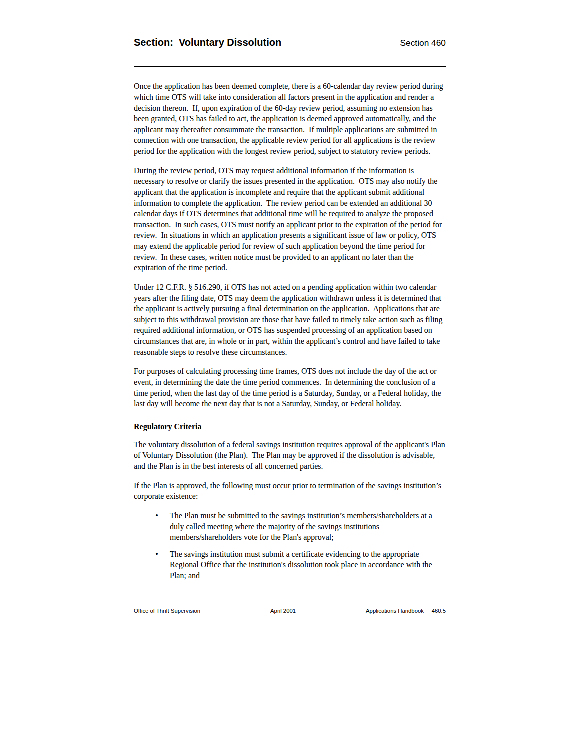Section: Voluntary Dissolution
Section 460
Once the application has been deemed complete, there is a 60-calendar day review period during which time OTS will take into consideration all factors present in the application and render a decision thereon. If, upon expiration of the 60-day review period, assuming no extension has been granted, OTS has failed to act, the application is deemed approved automatically, and the applicant may thereafter consummate the transaction. If multiple applications are submitted in connection with one transaction, the applicable review period for all applications is the review period for the application with the longest review period, subject to statutory review periods.
During the review period, OTS may request additional information if the information is necessary to resolve or clarify the issues presented in the application. OTS may also notify the applicant that the application is incomplete and require that the applicant submit additional information to complete the application. The review period can be extended an additional 30 calendar days if OTS determines that additional time will be required to analyze the proposed transaction. In such cases, OTS must notify an applicant prior to the expiration of the period for review. In situations in which an application presents a significant issue of law or policy, OTS may extend the applicable period for review of such application beyond the time period for review. In these cases, written notice must be provided to an applicant no later than the expiration of the time period.
Under 12 C.F.R. § 516.290, if OTS has not acted on a pending application within two calendar years after the filing date, OTS may deem the application withdrawn unless it is determined that the applicant is actively pursuing a final determination on the application. Applications that are subject to this withdrawal provision are those that have failed to timely take action such as filing required additional information, or OTS has suspended processing of an application based on circumstances that are, in whole or in part, within the applicant’s control and have failed to take reasonable steps to resolve these circumstances.
For purposes of calculating processing time frames, OTS does not include the day of the act or event, in determining the date the time period commences. In determining the conclusion of a time period, when the last day of the time period is a Saturday, Sunday, or a Federal holiday, the last day will become the next day that is not a Saturday, Sunday, or Federal holiday.
Regulatory Criteria
The voluntary dissolution of a federal savings institution requires approval of the applicant's Plan of Voluntary Dissolution (the Plan). The Plan may be approved if the dissolution is advisable, and the Plan is in the best interests of all concerned parties.
If the Plan is approved, the following must occur prior to termination of the savings institution’s corporate existence:
The Plan must be submitted to the savings institution’s members/shareholders at a duly called meeting where the majority of the savings institutions members/shareholders vote for the Plan's approval;
The savings institution must submit a certificate evidencing to the appropriate Regional Office that the institution's dissolution took place in accordance with the Plan; and
Office of Thrift Supervision
April 2001
Applications Handbook 460.5